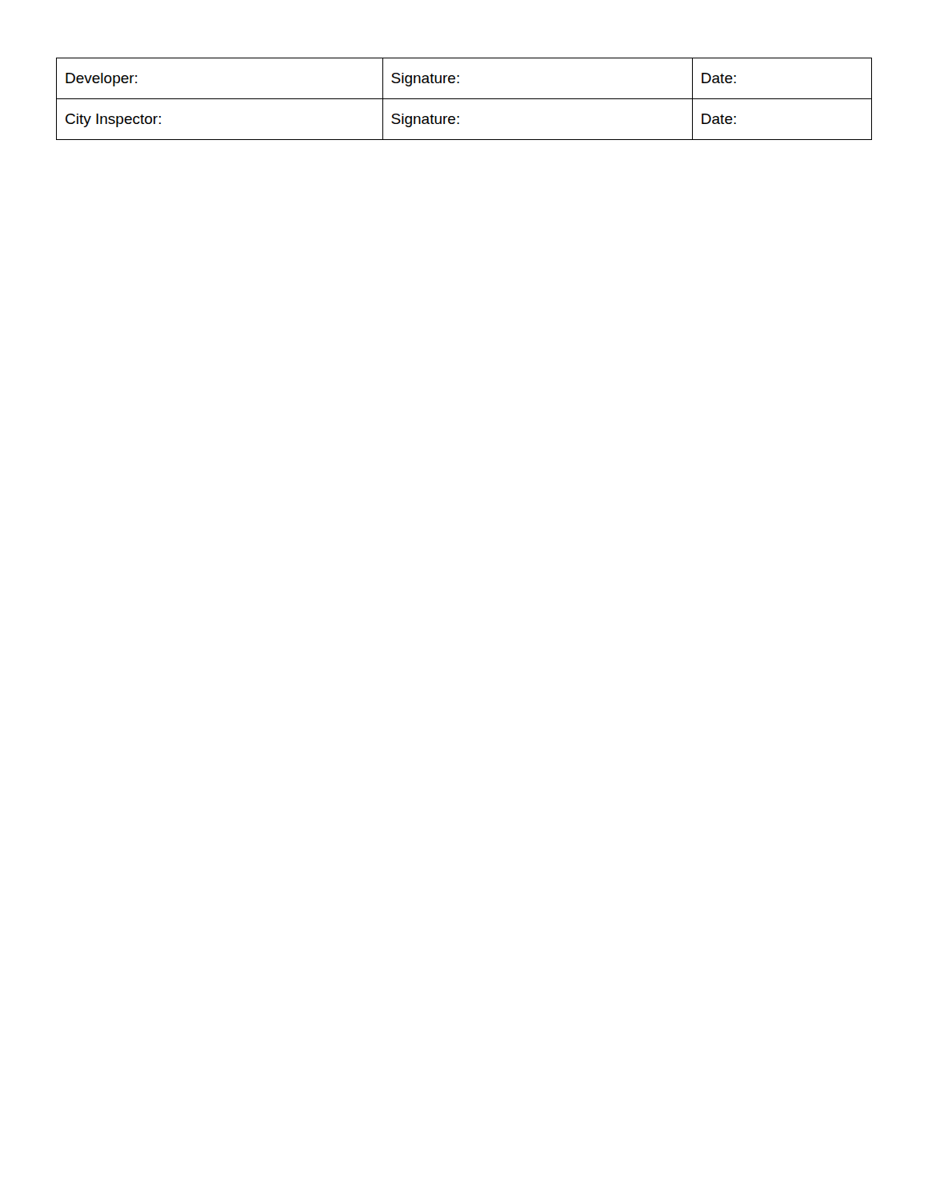| Developer: | Signature: | Date: |
| City Inspector: | Signature: | Date: |